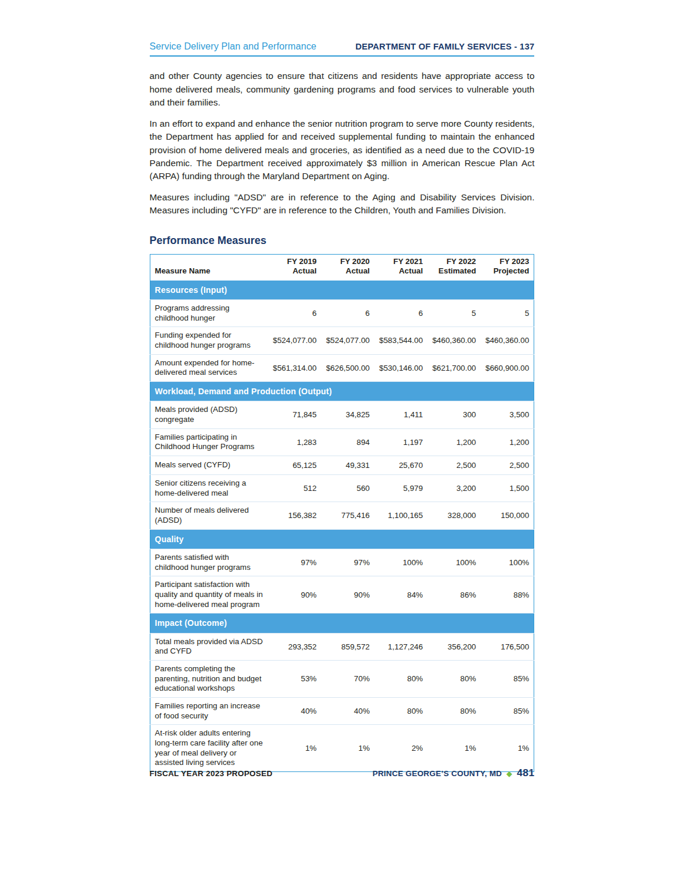Service Delivery Plan and Performance
DEPARTMENT OF FAMILY SERVICES - 137
and other County agencies to ensure that citizens and residents have appropriate access to home delivered meals, community gardening programs and food services to vulnerable youth and their families.
In an effort to expand and enhance the senior nutrition program to serve more County residents, the Department has applied for and received supplemental funding to maintain the enhanced provision of home delivered meals and groceries, as identified as a need due to the COVID-19 Pandemic. The Department received approximately $3 million in American Rescue Plan Act (ARPA) funding through the Maryland Department on Aging.
Measures including "ADSD" are in reference to the Aging and Disability Services Division. Measures including "CYFD" are in reference to the Children, Youth and Families Division.
Performance Measures
| Measure Name | FY 2019 Actual | FY 2020 Actual | FY 2021 Actual | FY 2022 Estimated | FY 2023 Projected |
| --- | --- | --- | --- | --- | --- |
| Resources (Input) |
| Programs addressing childhood hunger | 6 | 6 | 6 | 5 | 5 |
| Funding expended for childhood hunger programs | $524,077.00 | $524,077.00 | $583,544.00 | $460,360.00 | $460,360.00 |
| Amount expended for home-delivered meal services | $561,314.00 | $626,500.00 | $530,146.00 | $621,700.00 | $660,900.00 |
| Workload, Demand and Production (Output) |
| Meals provided (ADSD) congregate | 71,845 | 34,825 | 1,411 | 300 | 3,500 |
| Families participating in Childhood Hunger Programs | 1,283 | 894 | 1,197 | 1,200 | 1,200 |
| Meals served (CYFD) | 65,125 | 49,331 | 25,670 | 2,500 | 2,500 |
| Senior citizens receiving a home-delivered meal | 512 | 560 | 5,979 | 3,200 | 1,500 |
| Number of meals delivered (ADSD) | 156,382 | 775,416 | 1,100,165 | 328,000 | 150,000 |
| Quality |
| Parents satisfied with childhood hunger programs | 97% | 97% | 100% | 100% | 100% |
| Participant satisfaction with quality and quantity of meals in home-delivered meal program | 90% | 90% | 84% | 86% | 88% |
| Impact (Outcome) |
| Total meals provided via ADSD and CYFD | 293,352 | 859,572 | 1,127,246 | 356,200 | 176,500 |
| Parents completing the parenting, nutrition and budget educational workshops | 53% | 70% | 80% | 80% | 85% |
| Families reporting an increase of food security | 40% | 40% | 80% | 80% | 85% |
| At-risk older adults entering long-term care facility after one year of meal delivery or assisted living services | 1% | 1% | 2% | 1% | 1% |
FISCAL YEAR 2023 PROPOSED
PRINCE GEORGE’S COUNTY, MD◆481